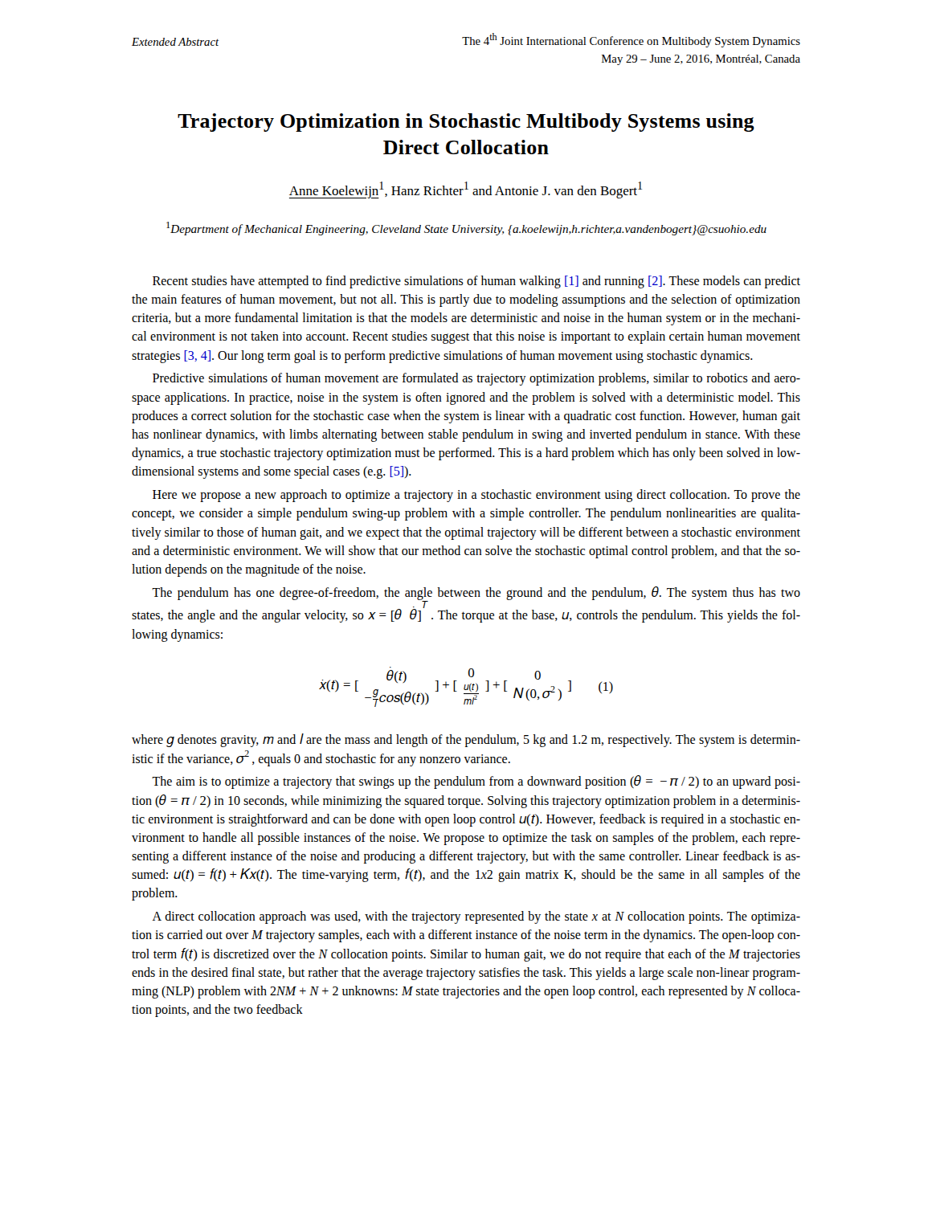Extended Abstract
The 4th Joint International Conference on Multibody System Dynamics
May 29 – June 2, 2016, Montréal, Canada
Trajectory Optimization in Stochastic Multibody Systems using
Direct Collocation
Anne Koelewijn1, Hanz Richter1 and Antonie J. van den Bogert1
1Department of Mechanical Engineering, Cleveland State University, {a.koelewijn,h.richter,a.vandenbogert}@csuohio.edu
Recent studies have attempted to find predictive simulations of human walking [1] and running [2]. These models can predict the main features of human movement, but not all. This is partly due to modeling assumptions and the selection of optimization criteria, but a more fundamental limitation is that the models are deterministic and noise in the human system or in the mechanical environment is not taken into account. Recent studies suggest that this noise is important to explain certain human movement strategies [3, 4]. Our long term goal is to perform predictive simulations of human movement using stochastic dynamics.
Predictive simulations of human movement are formulated as trajectory optimization problems, similar to robotics and aerospace applications. In practice, noise in the system is often ignored and the problem is solved with a deterministic model. This produces a correct solution for the stochastic case when the system is linear with a quadratic cost function. However, human gait has nonlinear dynamics, with limbs alternating between stable pendulum in swing and inverted pendulum in stance. With these dynamics, a true stochastic trajectory optimization must be performed. This is a hard problem which has only been solved in low-dimensional systems and some special cases (e.g. [5]).
Here we propose a new approach to optimize a trajectory in a stochastic environment using direct collocation. To prove the concept, we consider a simple pendulum swing-up problem with a simple controller. The pendulum nonlinearities are qualitatively similar to those of human gait, and we expect that the optimal trajectory will be different between a stochastic environment and a deterministic environment. We will show that our method can solve the stochastic optimal control problem, and that the solution depends on the magnitude of the noise.
The pendulum has one degree-of-freedom, the angle between the ground and the pendulum, θ. The system thus has two states, the angle and the angular velocity, so x=[θθ˙]T. The torque at the base, u, controls the pendulum. This yields the following dynamics:
x˙(t) = [ θ˙(t) −glcos(θ(t)) ] + [ 0 u(t)ml2 ] + [ 0 N(0,σ2) ]
(1)
where g denotes gravity, m and l are the mass and length of the pendulum, 5 kg and 1.2 m, respectively. The system is deterministic if the variance, σ2, equals 0 and stochastic for any nonzero variance.
The aim is to optimize a trajectory that swings up the pendulum from a downward position (θ=−π/2) to an upward position (θ=π/2) in 10 seconds, while minimizing the squared torque. Solving this trajectory optimization problem in a deterministic environment is straightforward and can be done with open loop control u(t). However, feedback is required in a stochastic environment to handle all possible instances of the noise. We propose to optimize the task on samples of the problem, each representing a different instance of the noise and producing a different trajectory, but with the same controller. Linear feedback is assumed: u(t)=f(t)+Kx(t). The time-varying term, f(t), and the 1x2 gain matrix K, should be the same in all samples of the problem.
A direct collocation approach was used, with the trajectory represented by the state x at N collocation points. The optimization is carried out over M trajectory samples, each with a different instance of the noise term in the dynamics. The open-loop control term f(t) is discretized over the N collocation points. Similar to human gait, we do not require that each of the M trajectories ends in the desired final state, but rather that the average trajectory satisfies the task. This yields a large scale non-linear programming (NLP) problem with 2NM + N + 2 unknowns: M state trajectories and the open loop control, each represented by N collocation points, and the two feedback